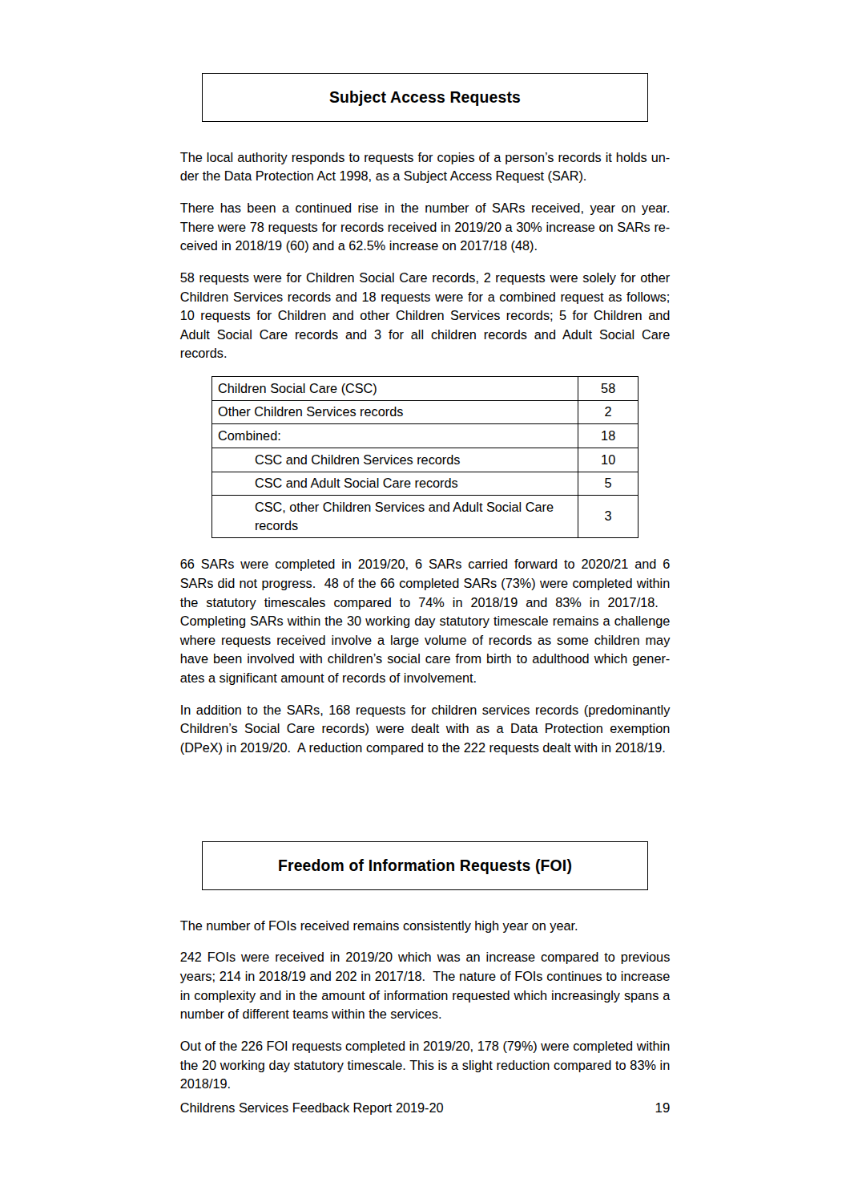Subject Access Requests
The local authority responds to requests for copies of a person’s records it holds under the Data Protection Act 1998, as a Subject Access Request (SAR).
There has been a continued rise in the number of SARs received, year on year. There were 78 requests for records received in 2019/20 a 30% increase on SARs received in 2018/19 (60) and a 62.5% increase on 2017/18 (48).
58 requests were for Children Social Care records, 2 requests were solely for other Children Services records and 18 requests were for a combined request as follows; 10 requests for Children and other Children Services records; 5 for Children and Adult Social Care records and 3 for all children records and Adult Social Care records.
| Children Social Care (CSC) | 58 |
| Other Children Services records | 2 |
| Combined: | 18 |
| CSC and Children Services records | 10 |
| CSC and Adult Social Care records | 5 |
| CSC, other Children Services and Adult Social Care records | 3 |
66 SARs were completed in 2019/20, 6 SARs carried forward to 2020/21 and 6 SARs did not progress. 48 of the 66 completed SARs (73%) were completed within the statutory timescales compared to 74% in 2018/19 and 83% in 2017/18. Completing SARs within the 30 working day statutory timescale remains a challenge where requests received involve a large volume of records as some children may have been involved with children’s social care from birth to adulthood which generates a significant amount of records of involvement.
In addition to the SARs, 168 requests for children services records (predominantly Children’s Social Care records) were dealt with as a Data Protection exemption (DPeX) in 2019/20. A reduction compared to the 222 requests dealt with in 2018/19.
Freedom of Information Requests (FOI)
The number of FOIs received remains consistently high year on year.
242 FOIs were received in 2019/20 which was an increase compared to previous years; 214 in 2018/19 and 202 in 2017/18. The nature of FOIs continues to increase in complexity and in the amount of information requested which increasingly spans a number of different teams within the services.
Out of the 226 FOI requests completed in 2019/20, 178 (79%) were completed within the 20 working day statutory timescale. This is a slight reduction compared to 83% in 2018/19.
Childrens Services Feedback Report 2019-20 19